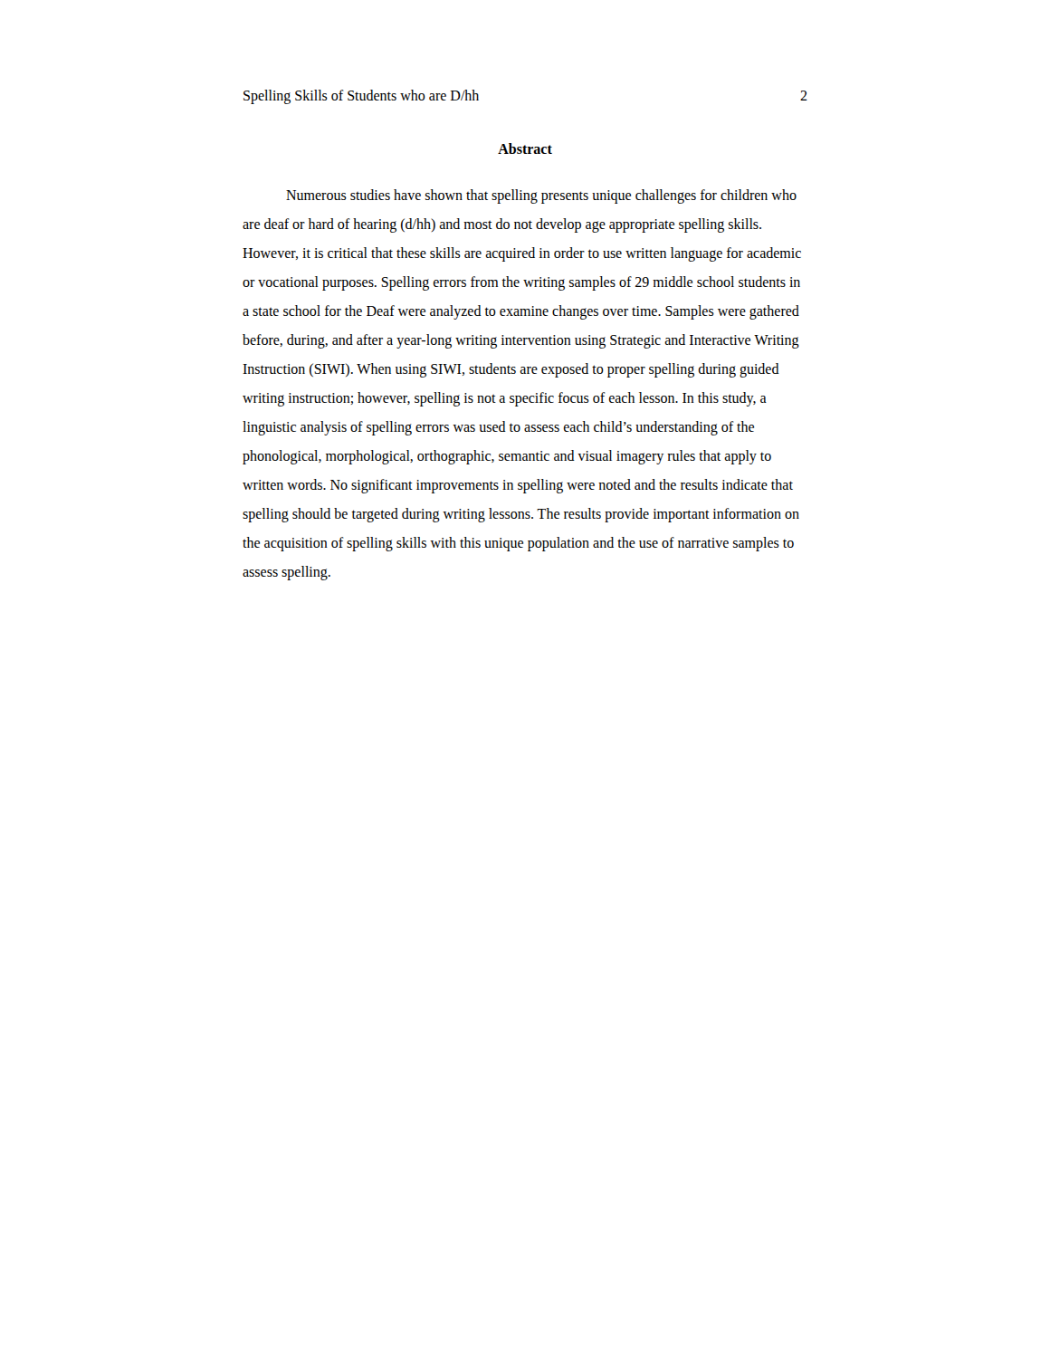Spelling Skills of Students who are D/hh 2
Abstract
Numerous studies have shown that spelling presents unique challenges for children who are deaf or hard of hearing (d/hh) and most do not develop age appropriate spelling skills. However, it is critical that these skills are acquired in order to use written language for academic or vocational purposes. Spelling errors from the writing samples of 29 middle school students in a state school for the Deaf were analyzed to examine changes over time. Samples were gathered before, during, and after a year-long writing intervention using Strategic and Interactive Writing Instruction (SIWI). When using SIWI, students are exposed to proper spelling during guided writing instruction; however, spelling is not a specific focus of each lesson. In this study, a linguistic analysis of spelling errors was used to assess each child’s understanding of the phonological, morphological, orthographic, semantic and visual imagery rules that apply to written words. No significant improvements in spelling were noted and the results indicate that spelling should be targeted during writing lessons. The results provide important information on the acquisition of spelling skills with this unique population and the use of narrative samples to assess spelling.